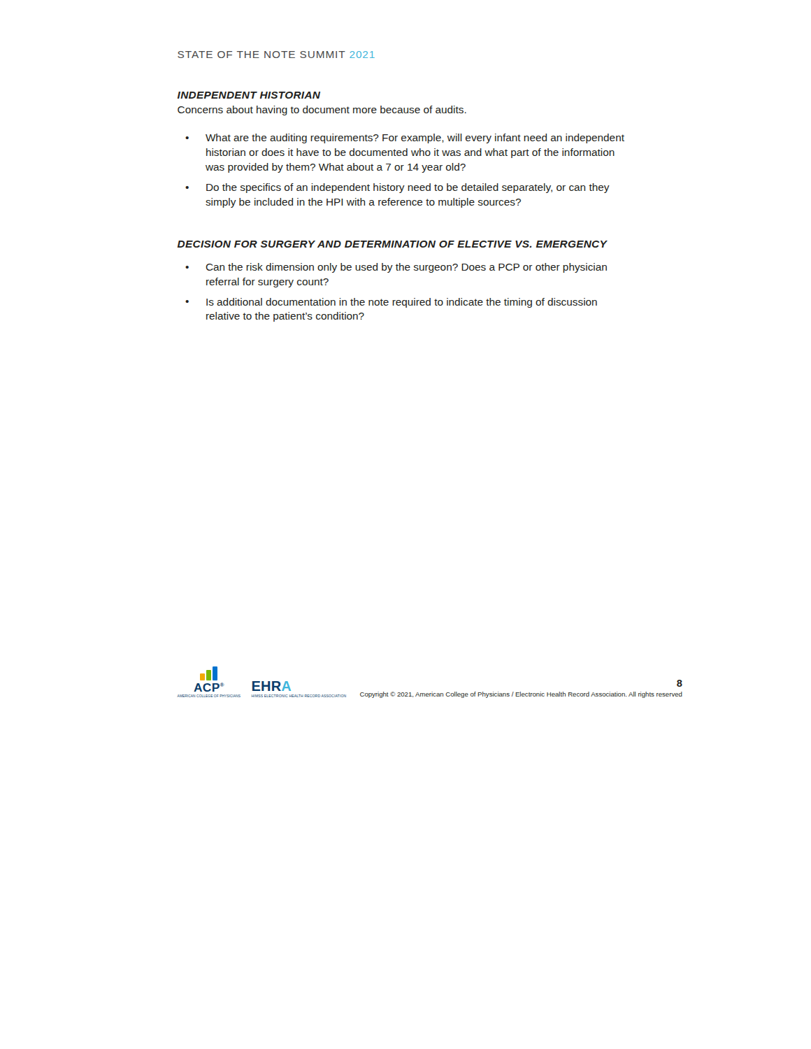STATE OF THE NOTE SUMMIT 2021
INDEPENDENT HISTORIAN
Concerns about having to document more because of audits.
What are the auditing requirements? For example, will every infant need an independent historian or does it have to be documented who it was and what part of the information was provided by them? What about a 7 or 14 year old?
Do the specifics of an independent history need to be detailed separately, or can they simply be included in the HPI with a reference to multiple sources?
DECISION FOR SURGERY AND DETERMINATION OF ELECTIVE VS. EMERGENCY
Can the risk dimension only be used by the surgeon? Does a PCP or other physician referral for surgery count?
Is additional documentation in the note required to indicate the timing of discussion relative to the patient’s condition?
ACP®
American College of Physicians
EHRA
HIMSS Electronic Health Record Association
8
Copyright © 2021, American College of Physicians / Electronic Health Record Association. All rights reserved